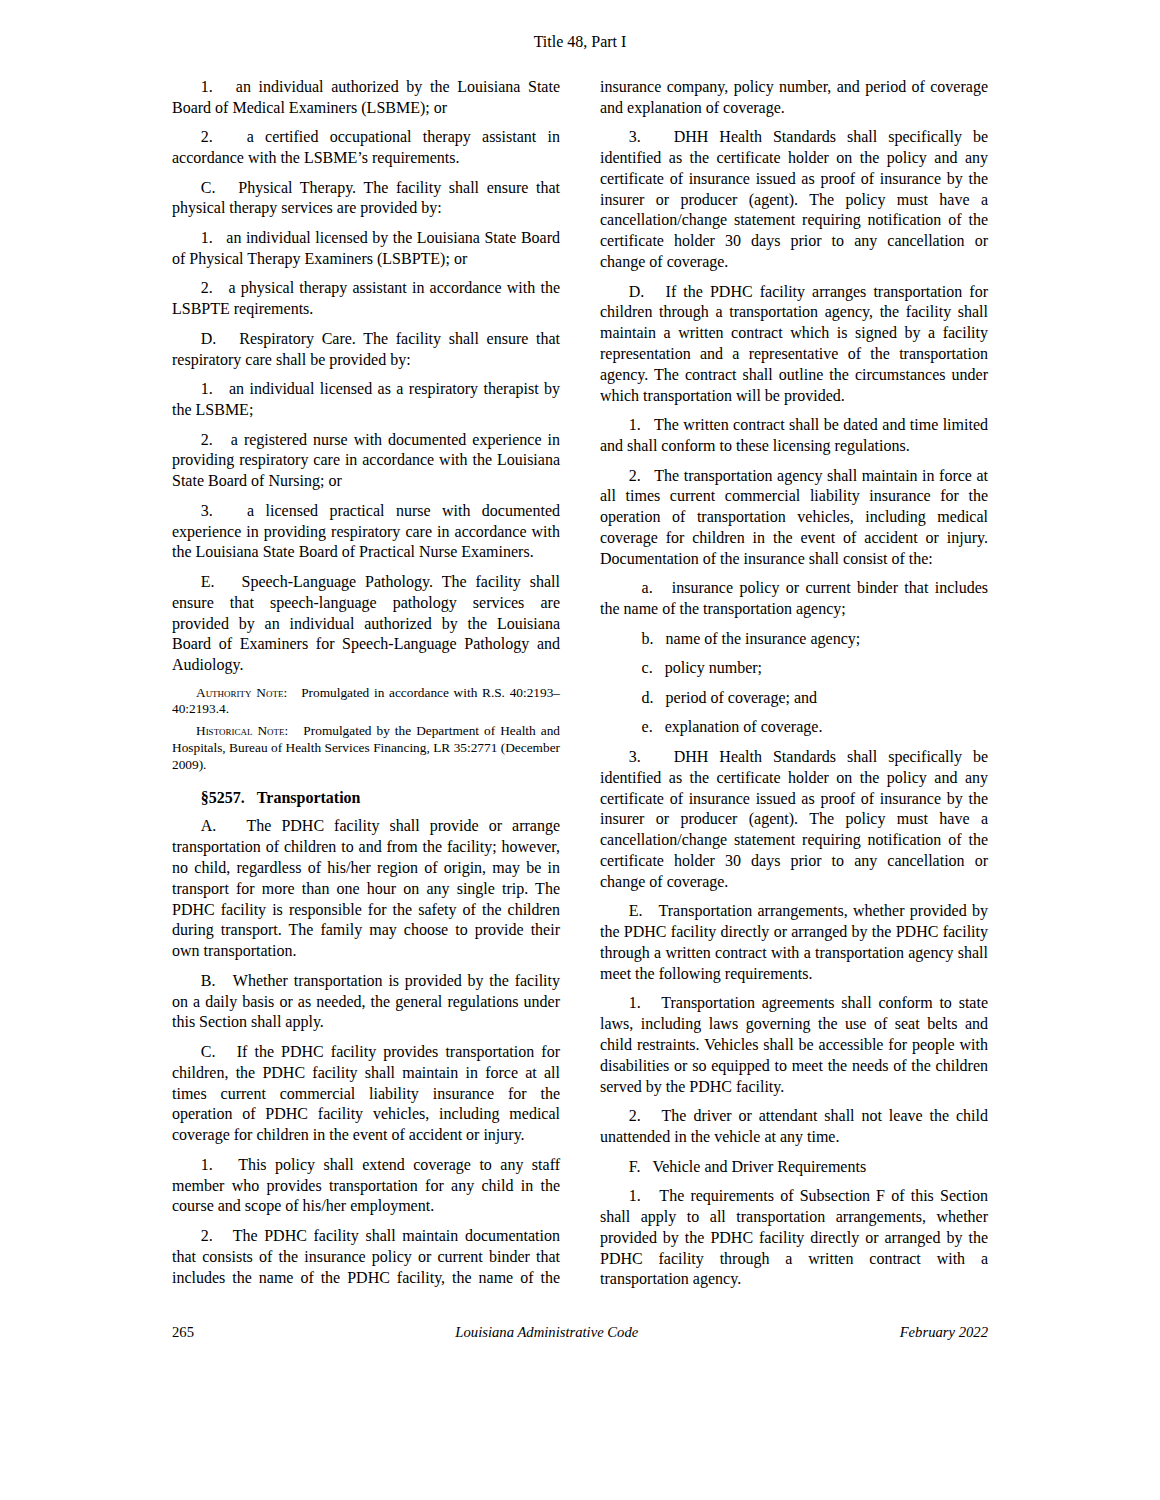Title 48, Part I
1. an individual authorized by the Louisiana State Board of Medical Examiners (LSBME); or
2. a certified occupational therapy assistant in accordance with the LSBME’s requirements.
C. Physical Therapy. The facility shall ensure that physical therapy services are provided by:
1. an individual licensed by the Louisiana State Board of Physical Therapy Examiners (LSBPTE); or
2. a physical therapy assistant in accordance with the LSBPTE reqirements.
D. Respiratory Care. The facility shall ensure that respiratory care shall be provided by:
1. an individual licensed as a respiratory therapist by the LSBME;
2. a registered nurse with documented experience in providing respiratory care in accordance with the Louisiana State Board of Nursing; or
3. a licensed practical nurse with documented experience in providing respiratory care in accordance with the Louisiana State Board of Practical Nurse Examiners.
E. Speech-Language Pathology. The facility shall ensure that speech-language pathology services are provided by an individual authorized by the Louisiana Board of Examiners for Speech-Language Pathology and Audiology.
Authority Note: Promulgated in accordance with R.S. 40:2193–40:2193.4.
Historical Note: Promulgated by the Department of Health and Hospitals, Bureau of Health Services Financing, LR 35:2771 (December 2009).
§5257. Transportation
A. The PDHC facility shall provide or arrange transportation of children to and from the facility; however, no child, regardless of his/her region of origin, may be in transport for more than one hour on any single trip. The PDHC facility is responsible for the safety of the children during transport. The family may choose to provide their own transportation.
B. Whether transportation is provided by the facility on a daily basis or as needed, the general regulations under this Section shall apply.
C. If the PDHC facility provides transportation for children, the PDHC facility shall maintain in force at all times current commercial liability insurance for the operation of PDHC facility vehicles, including medical coverage for children in the event of accident or injury.
1. This policy shall extend coverage to any staff member who provides transportation for any child in the course and scope of his/her employment.
2. The PDHC facility shall maintain documentation that consists of the insurance policy or current binder that includes the name of the PDHC facility, the name of the insurance company, policy number, and period of coverage and explanation of coverage.
3. DHH Health Standards shall specifically be identified as the certificate holder on the policy and any certificate of insurance issued as proof of insurance by the insurer or producer (agent). The policy must have a cancellation/change statement requiring notification of the certificate holder 30 days prior to any cancellation or change of coverage.
D. If the PDHC facility arranges transportation for children through a transportation agency, the facility shall maintain a written contract which is signed by a facility representation and a representative of the transportation agency. The contract shall outline the circumstances under which transportation will be provided.
1. The written contract shall be dated and time limited and shall conform to these licensing regulations.
2. The transportation agency shall maintain in force at all times current commercial liability insurance for the operation of transportation vehicles, including medical coverage for children in the event of accident or injury. Documentation of the insurance shall consist of the:
a. insurance policy or current binder that includes the name of the transportation agency;
b. name of the insurance agency;
c. policy number;
d. period of coverage; and
e. explanation of coverage.
3. DHH Health Standards shall specifically be identified as the certificate holder on the policy and any certificate of insurance issued as proof of insurance by the insurer or producer (agent). The policy must have a cancellation/change statement requiring notification of the certificate holder 30 days prior to any cancellation or change of coverage.
E. Transportation arrangements, whether provided by the PDHC facility directly or arranged by the PDHC facility through a written contract with a transportation agency shall meet the following requirements.
1. Transportation agreements shall conform to state laws, including laws governing the use of seat belts and child restraints. Vehicles shall be accessible for people with disabilities or so equipped to meet the needs of the children served by the PDHC facility.
2. The driver or attendant shall not leave the child unattended in the vehicle at any time.
F. Vehicle and Driver Requirements
1. The requirements of Subsection F of this Section shall apply to all transportation arrangements, whether provided by the PDHC facility directly or arranged by the PDHC facility through a written contract with a transportation agency.
265 Louisiana Administrative Code February 2022